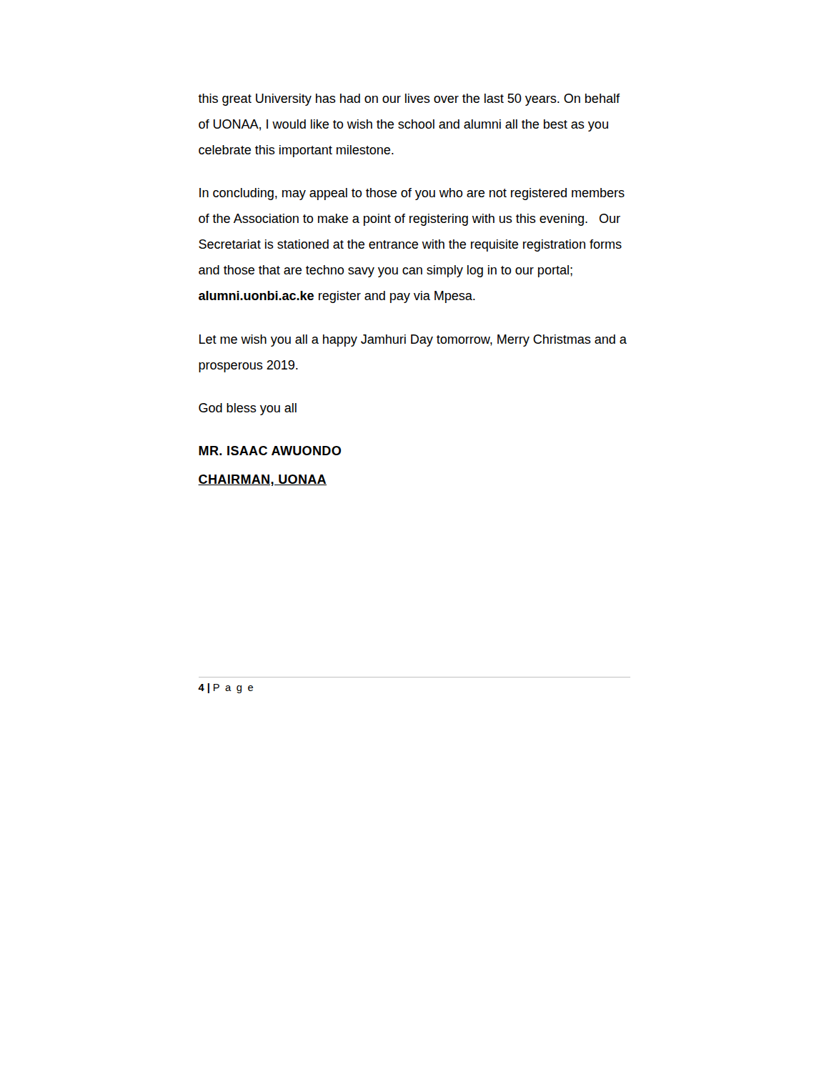this great University has had on our lives over the last 50 years. On behalf of UONAA, I would like to wish the school and alumni all the best as you celebrate this important milestone.
In concluding, may appeal to those of you who are not registered members of the Association to make a point of registering with us this evening. Our Secretariat is stationed at the entrance with the requisite registration forms and those that are techno savy you can simply log in to our portal; alumni.uonbi.ac.ke register and pay via Mpesa.
Let me wish you all a happy Jamhuri Day tomorrow, Merry Christmas and a prosperous 2019.
God bless you all
MR. ISAAC AWUONDO
CHAIRMAN, UONAA
4|P a g e